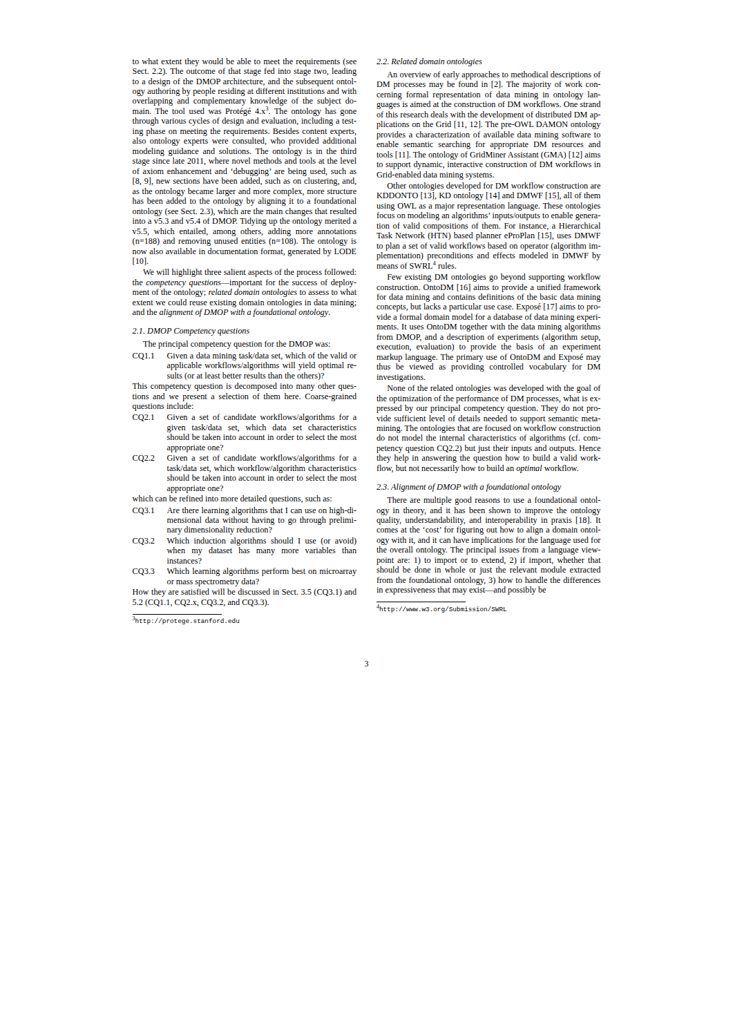to what extent they would be able to meet the requirements (see Sect. 2.2). The outcome of that stage fed into stage two, leading to a design of the DMOP architecture, and the subsequent ontology authoring by people residing at different institutions and with overlapping and complementary knowledge of the subject domain. The tool used was Protégé 4.x3. The ontology has gone through various cycles of design and evaluation, including a testing phase on meeting the requirements. Besides content experts, also ontology experts were consulted, who provided additional modeling guidance and solutions. The ontology is in the third stage since late 2011, where novel methods and tools at the level of axiom enhancement and ‘debugging’ are being used, such as [8, 9], new sections have been added, such as on clustering, and, as the ontology became larger and more complex, more structure has been added to the ontology by aligning it to a foundational ontology (see Sect. 2.3), which are the main changes that resulted into a v5.3 and v5.4 of DMOP. Tidying up the ontology merited a v5.5, which entailed, among others, adding more annotations (n=188) and removing unused entities (n=108). The ontology is now also available in documentation format, generated by LODE [10].
We will highlight three salient aspects of the process followed: the competency questions—important for the success of deployment of the ontology; related domain ontologies to assess to what extent we could reuse existing domain ontologies in data mining; and the alignment of DMOP with a foundational ontology.
2.1. DMOP Competency questions
The principal competency question for the DMOP was:
CQ1.1
Given a data mining task/data set, which of the valid or applicable workflows/algorithms will yield optimal results (or at least better results than the others)?
This competency question is decomposed into many other questions and we present a selection of them here. Coarse-grained questions include:
CQ2.1
Given a set of candidate workflows/algorithms for a given task/data set, which data set characteristics should be taken into account in order to select the most appropriate one?
CQ2.2
Given a set of candidate workflows/algorithms for a task/data set, which workflow/algorithm characteristics should be taken into account in order to select the most appropriate one?
which can be refined into more detailed questions, such as:
CQ3.1
Are there learning algorithms that I can use on high-dimensional data without having to go through preliminary dimensionality reduction?
CQ3.2
Which induction algorithms should I use (or avoid) when my dataset has many more variables than instances?
CQ3.3
Which learning algorithms perform best on microarray or mass spectrometry data?
How they are satisfied will be discussed in Sect. 3.5 (CQ3.1) and 5.2 (CQ1.1, CQ2.x, CQ3.2, and CQ3.3).
3http://protege.stanford.edu
2.2. Related domain ontologies
An overview of early approaches to methodical descriptions of DM processes may be found in [2]. The majority of work concerning formal representation of data mining in ontology languages is aimed at the construction of DM workflows. One strand of this research deals with the development of distributed DM applications on the Grid [11, 12]. The pre-OWL DAMON ontology provides a characterization of available data mining software to enable semantic searching for appropriate DM resources and tools [11]. The ontology of GridMiner Assistant (GMA) [12] aims to support dynamic, interactive construction of DM workflows in Grid-enabled data mining systems.
Other ontologies developed for DM workflow construction are KDDONTO [13], KD ontology [14] and DMWF [15], all of them using OWL as a major representation language. These ontologies focus on modeling an algorithms’ inputs/outputs to enable generation of valid compositions of them. For instance, a Hierarchical Task Network (HTN) based planner eProPlan [15], uses DMWF to plan a set of valid workflows based on operator (algorithm implementation) preconditions and effects modeled in DMWF by means of SWRL4 rules.
Few existing DM ontologies go beyond supporting workflow construction. OntoDM [16] aims to provide a unified framework for data mining and contains definitions of the basic data mining concepts, but lacks a particular use case. Exposé [17] aims to provide a formal domain model for a database of data mining experiments. It uses OntoDM together with the data mining algorithms from DMOP, and a description of experiments (algorithm setup, execution, evaluation) to provide the basis of an experiment markup language. The primary use of OntoDM and Exposé may thus be viewed as providing controlled vocabulary for DM investigations.
None of the related ontologies was developed with the goal of the optimization of the performance of DM processes, what is expressed by our principal competency question. They do not provide sufficient level of details needed to support semantic meta-mining. The ontologies that are focused on workflow construction do not model the internal characteristics of algorithms (cf. competency question CQ2.2) but just their inputs and outputs. Hence they help in answering the question how to build a valid workflow, but not necessarily how to build an optimal workflow.
2.3. Alignment of DMOP with a foundational ontology
There are multiple good reasons to use a foundational ontology in theory, and it has been shown to improve the ontology quality, understandability, and interoperability in praxis [18]. It comes at the ‘cost’ for figuring out how to align a domain ontology with it, and it can have implications for the language used for the overall ontology. The principal issues from a language viewpoint are: 1) to import or to extend, 2) if import, whether that should be done in whole or just the relevant module extracted from the foundational ontology, 3) how to handle the differences in expressiveness that may exist—and possibly be
4http://www.w3.org/Submission/SWRL
3